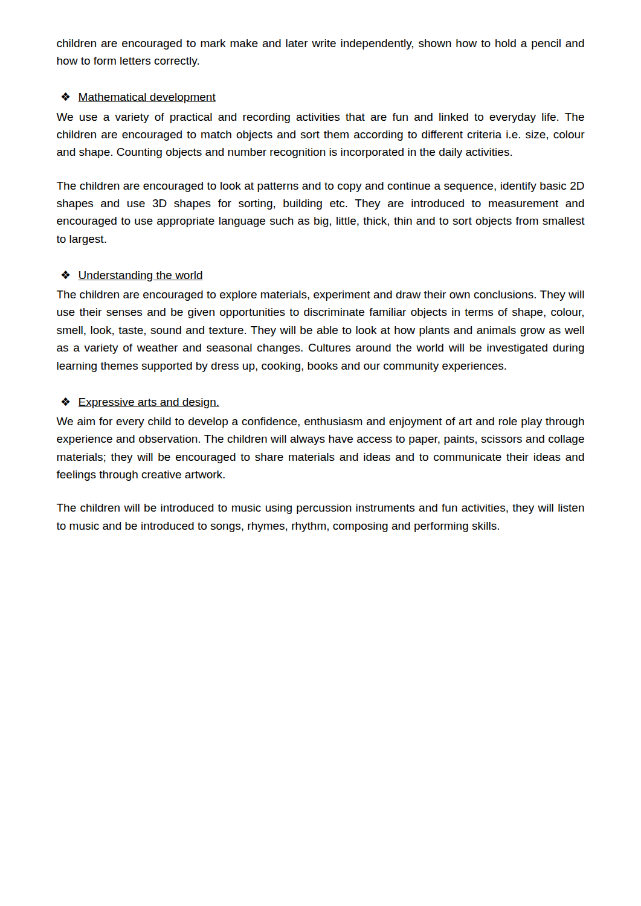children are encouraged to mark make and later write independently, shown how to hold a pencil and how to form letters correctly.
Mathematical development
We use a variety of practical and recording activities that are fun and linked to everyday life. The children are encouraged to match objects and sort them according to different criteria i.e. size, colour and shape. Counting objects and number recognition is incorporated in the daily activities.
The children are encouraged to look at patterns and to copy and continue a sequence, identify basic 2D shapes and use 3D shapes for sorting, building etc. They are introduced to measurement and encouraged to use appropriate language such as big, little, thick, thin and to sort objects from smallest to largest.
Understanding the world
The children are encouraged to explore materials, experiment and draw their own conclusions. They will use their senses and be given opportunities to discriminate familiar objects in terms of shape, colour, smell, look, taste, sound and texture. They will be able to look at how plants and animals grow as well as a variety of weather and seasonal changes. Cultures around the world will be investigated during learning themes supported by dress up, cooking, books and our community experiences.
Expressive arts and design.
We aim for every child to develop a confidence, enthusiasm and enjoyment of art and role play through experience and observation. The children will always have access to paper, paints, scissors and collage materials; they will be encouraged to share materials and ideas and to communicate their ideas and feelings through creative artwork.
The children will be introduced to music using percussion instruments and fun activities, they will listen to music and be introduced to songs, rhymes, rhythm, composing and performing skills.